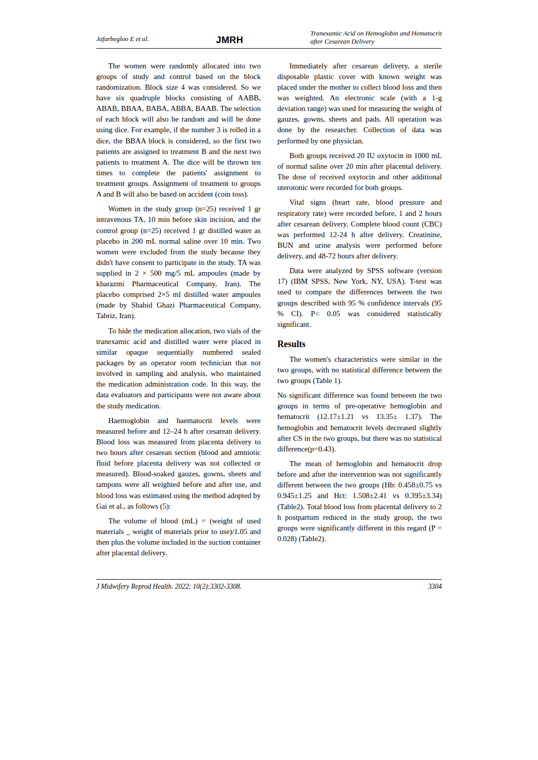Jafarbegloo E et al.
JMRH
Tranexamic Acid on Hemoglobin and Hematocrit
after Cesarean Delivery
The women were randomly allocated into two groups of study and control based on the block randomization. Block size 4 was considered. So we have six quadruple blocks consisting of AABB, ABAB, BBAA, BABA, ABBA, BAAB. The selection of each block will also be random and will be done using dice. For example, if the number 3 is rolled in a dice, the BBAA block is considered, so the first two patients are assigned to treatment B and the next two patients to treatment A. The dice will be thrown ten times to complete the patients' assignment to treatment groups. Assignment of treatment to groups A and B will also be based on accident (coin toss).
Women in the study group (n=25) received 1 gr intravenous TA, 10 min before skin incision, and the control group (n=25) received 1 gr distilled water as placebo in 200 mL normal saline over 10 min. Two women were excluded from the study because they didn't have consent to participate in the study. TA was supplied in 2 × 500 mg/5 mL ampoules (made by kharazmi Pharmaceutical Company, Iran). The placebo comprised 2×5 ml distilled water ampoules (made by Shahid Ghazi Pharmaceutical Company, Tabriz, Iran).
To hide the medication allocation, two vials of the tranexamic acid and distilled water were placed in similar opaque sequentially numbered sealed packages by an operator room technician that not involved in sampling and analysis, who maintained the medication administration code. In this way, the data evaluators and participants were not aware about the study medication.
Haemoglobin and haematocrit levels were measured before and 12–24 h after cesarean delivery. Blood loss was measured from placenta delivery to two hours after cesarean section (blood and amniotic fluid before placenta delivery was not collected or measured). Blood-soaked gauzes, gowns, sheets and tampons were all weighted before and after use, and blood loss was estimated using the method adopted by Gai et al., as follows (5):
The volume of blood (mL) = (weight of used materials _ weight of materials prior to use)/1.05 and then plus the volume included in the suction container after placental delivery.
Immediately after cesarean delivery, a sterile disposable plastic cover with known weight was placed under the mother to collect blood loss and then was weighted. An electronic scale (with a 1-g deviation range) was used for measuring the weight of gauzes, gowns, sheets and pads. All operation was done by the researcher. Collection of data was performed by one physician.
Both groups received 20 IU oxytocin in 1000 mL of normal saline over 20 min after placental delivery. The dose of received oxytocin and other additional uterotonic were recorded for both groups.
Vital signs (heart rate, blood pressure and respiratory rate) were recorded before, 1 and 2 hours after cesarean delivery. Complete blood count (CBC) was performed 12-24 h after delivery. Creatinine, BUN and urine analysis were performed before delivery, and 48-72 hours after delivery.
Data were analyzed by SPSS software (version 17) (IBM SPSS, New York, NY, USA). T-test was used to compare the differences between the two groups described with 95 % confidence intervals (95 % CI). P< 0.05 was considered statistically significant.
Results
The women's characteristics were similar in the two groups, with no statistical difference between the two groups (Table 1).
No significant difference was found between the two groups in terms of pre-operative hemoglobin and hematocrit (12.17±1.21 vs 13.35± 1.37). The hemoglobin and hematocrit levels decreased slightly after CS in the two groups, but there was no statistical difference(p=0.43).
The mean of hemoglobin and hematocrit drop before and after the intervention was not significantly different between the two groups (Hb: 0.458±0.75 vs 0.945±1.25 and Hct: 1.508±2.41 vs 0.395±3.34) (Table2). Total blood loss from placental delivery to 2 h postpartum reduced in the study group, the two groups were significantly different in this regard (P = 0.028) (Table2).
J Midwifery Reprod Health. 2022; 10(2):3302-3308.
3304